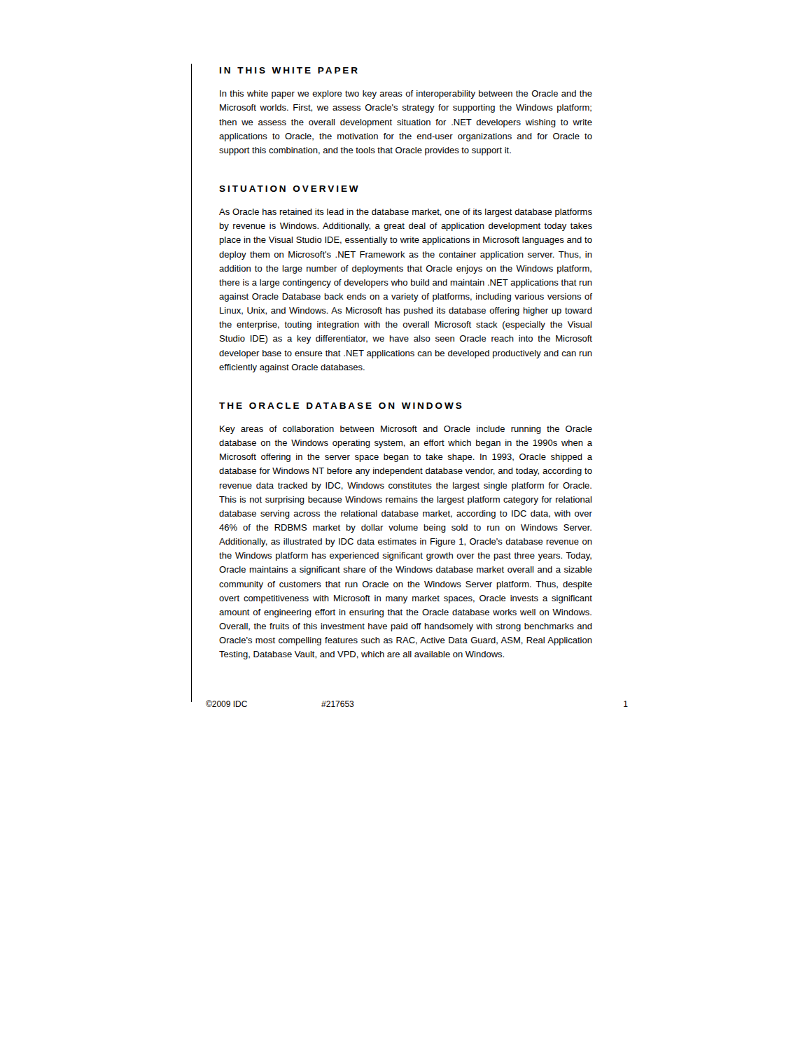In This White Paper
In this white paper we explore two key areas of interoperability between the Oracle and the Microsoft worlds. First, we assess Oracle's strategy for supporting the Windows platform; then we assess the overall development situation for .NET developers wishing to write applications to Oracle, the motivation for the end-user organizations and for Oracle to support this combination, and the tools that Oracle provides to support it.
Situation Overview
As Oracle has retained its lead in the database market, one of its largest database platforms by revenue is Windows. Additionally, a great deal of application development today takes place in the Visual Studio IDE, essentially to write applications in Microsoft languages and to deploy them on Microsoft's .NET Framework as the container application server. Thus, in addition to the large number of deployments that Oracle enjoys on the Windows platform, there is a large contingency of developers who build and maintain .NET applications that run against Oracle Database back ends on a variety of platforms, including various versions of Linux, Unix, and Windows. As Microsoft has pushed its database offering higher up toward the enterprise, touting integration with the overall Microsoft stack (especially the Visual Studio IDE) as a key differentiator, we have also seen Oracle reach into the Microsoft developer base to ensure that .NET applications can be developed productively and can run efficiently against Oracle databases.
The Oracle Database on Windows
Key areas of collaboration between Microsoft and Oracle include running the Oracle database on the Windows operating system, an effort which began in the 1990s when a Microsoft offering in the server space began to take shape. In 1993, Oracle shipped a database for Windows NT before any independent database vendor, and today, according to revenue data tracked by IDC, Windows constitutes the largest single platform for Oracle. This is not surprising because Windows remains the largest platform category for relational database serving across the relational database market, according to IDC data, with over 46% of the RDBMS market by dollar volume being sold to run on Windows Server. Additionally, as illustrated by IDC data estimates in Figure 1, Oracle's database revenue on the Windows platform has experienced significant growth over the past three years. Today, Oracle maintains a significant share of the Windows database market overall and a sizable community of customers that run Oracle on the Windows Server platform. Thus, despite overt competitiveness with Microsoft in many market spaces, Oracle invests a significant amount of engineering effort in ensuring that the Oracle database works well on Windows. Overall, the fruits of this investment have paid off handsomely with strong benchmarks and Oracle's most compelling features such as RAC, Active Data Guard, ASM, Real Application Testing, Database Vault, and VPD, which are all available on Windows.
©2009 IDC #217653 1